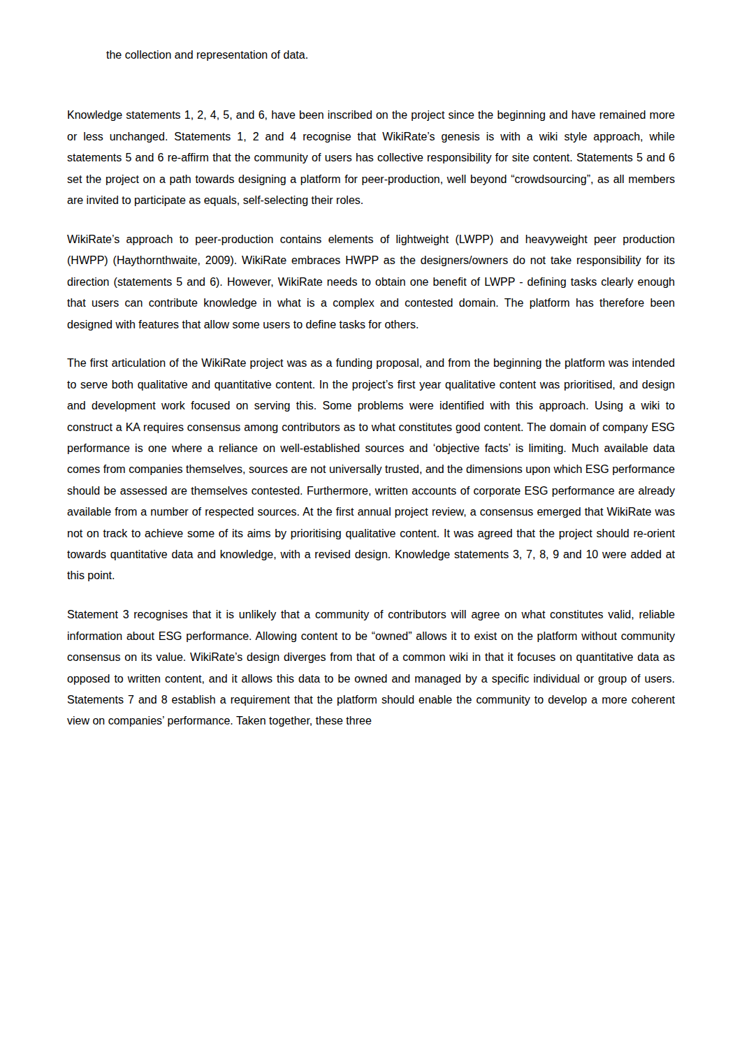the collection and representation of data.
Knowledge statements 1, 2, 4, 5, and 6, have been inscribed on the project since the beginning and have remained more or less unchanged. Statements 1, 2 and 4 recognise that WikiRate’s genesis is with a wiki style approach, while statements 5 and 6 re-affirm that the community of users has collective responsibility for site content. Statements 5 and 6 set the project on a path towards designing a platform for peer-production, well beyond “crowdsourcing”, as all members are invited to participate as equals, self-selecting their roles.
WikiRate’s approach to peer-production contains elements of lightweight (LWPP) and heavyweight peer production (HWPP) (Haythornthwaite, 2009). WikiRate embraces HWPP as the designers/owners do not take responsibility for its direction (statements 5 and 6). However, WikiRate needs to obtain one benefit of LWPP - defining tasks clearly enough that users can contribute knowledge in what is a complex and contested domain. The platform has therefore been designed with features that allow some users to define tasks for others.
The first articulation of the WikiRate project was as a funding proposal, and from the beginning the platform was intended to serve both qualitative and quantitative content. In the project’s first year qualitative content was prioritised, and design and development work focused on serving this. Some problems were identified with this approach. Using a wiki to construct a KA requires consensus among contributors as to what constitutes good content. The domain of company ESG performance is one where a reliance on well-established sources and ‘objective facts’ is limiting. Much available data comes from companies themselves, sources are not universally trusted, and the dimensions upon which ESG performance should be assessed are themselves contested. Furthermore, written accounts of corporate ESG performance are already available from a number of respected sources. At the first annual project review, a consensus emerged that WikiRate was not on track to achieve some of its aims by prioritising qualitative content. It was agreed that the project should re-orient towards quantitative data and knowledge, with a revised design. Knowledge statements 3, 7, 8, 9 and 10 were added at this point.
Statement 3 recognises that it is unlikely that a community of contributors will agree on what constitutes valid, reliable information about ESG performance. Allowing content to be “owned” allows it to exist on the platform without community consensus on its value. WikiRate’s design diverges from that of a common wiki in that it focuses on quantitative data as opposed to written content, and it allows this data to be owned and managed by a specific individual or group of users. Statements 7 and 8 establish a requirement that the platform should enable the community to develop a more coherent view on companies’ performance. Taken together, these three